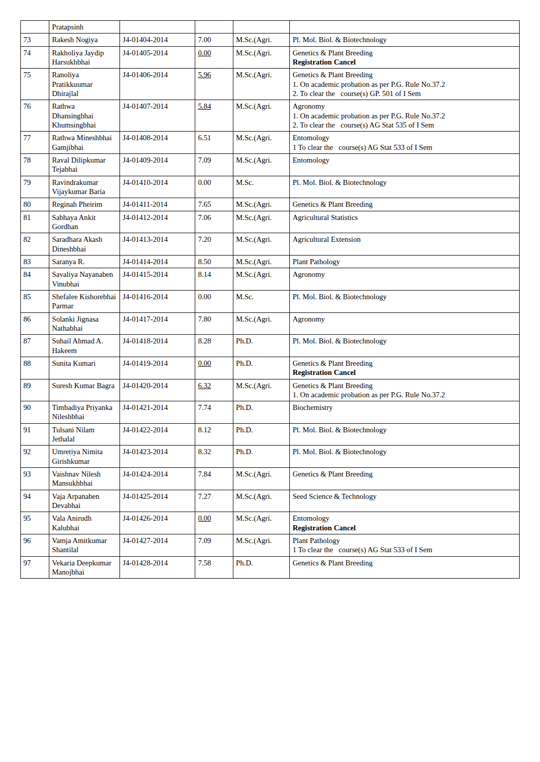| | Pratapsinh | | | | |
| 73 | Rakesh Nogiya | J4-01404-2014 | 7.00 | M.Sc.(Agri. | Pl. Mol. Biol. & Biotechnology |
| 74 | Rakholiya Jaydip Harsukhbhai | J4-01405-2014 | 0.00 | M.Sc.(Agri. | Genetics & Plant Breeding Registration Cancel |
| 75 | Ranoliya Pratikkuumar Dhirajlal | J4-01406-2014 | 5.96 | M.Sc.(Agri. | Genetics & Plant Breeding 1. On academic probation as per P.G. Rule No.37.2 2. To clear the course(s) GP. 501 of I Sem |
| 76 | Rathwa Dhansingbhai Khumsingbhai | J4-01407-2014 | 5.84 | M.Sc.(Agri. | Agronomy 1. On academic probation as per P.G. Rule No.37.2 2. To clear the course(s) AG Stat 535 of I Sem |
| 77 | Rathwa Mineshbhai Gamjibhai | J4-01408-2014 | 6.51 | M.Sc.(Agri. | Entomology 1 To clear the course(s) AG Stat 533 of I Sem |
| 78 | Raval Dilipkumar Tejabhai | J4-01409-2014 | 7.09 | M.Sc.(Agri. | Entomology |
| 79 | Ravindrakumar Vijaykumar Baria | J4-01410-2014 | 0.00 | M.Sc. | Pl. Mol. Biol. & Biotechnology |
| 80 | Reginah Pheirim | J4-01411-2014 | 7.65 | M.Sc.(Agri. | Genetics & Plant Breeding |
| 81 | Sabhaya Ankit Gordhan | J4-01412-2014 | 7.06 | M.Sc.(Agri. | Agricultural Statistics |
| 82 | Saradhara Akash Dineshbhai | J4-01413-2014 | 7.20 | M.Sc.(Agri. | Agricultural Extension |
| 83 | Saranya R. | J4-01414-2014 | 8.50 | M.Sc.(Agri. | Plant Pathology |
| 84 | Savaliya Nayanaben Vinubhai | J4-01415-2014 | 8.14 | M.Sc.(Agri. | Agronomy |
| 85 | Shefalee Kishorebhai Parmar | J4-01416-2014 | 0.00 | M.Sc. | Pl. Mol. Biol. & Biotechnology |
| 86 | Solanki Jignasa Nathabhai | J4-01417-2014 | 7.80 | M.Sc.(Agri. | Agronomy |
| 87 | Suhail Ahmad A. Hakeem | J4-01418-2014 | 8.28 | Ph.D. | Pl. Mol. Biol. & Biotechnology |
| 88 | Sunita Kumari | J4-01419-2014 | 0.00 | Ph.D. | Genetics & Plant Breeding Registration Cancel |
| 89 | Suresh Kumar Bagra | J4-01420-2014 | 6.32 | M.Sc.(Agri. | Genetics & Plant Breeding 1. On academic probation as per P.G. Rule No.37.2 |
| 90 | Timbadiya Priyanka Nileshbhai | J4-01421-2014 | 7.74 | Ph.D. | Biochemistry |
| 91 | Tulsani Nilam Jethalal | J4-01422-2014 | 8.12 | Ph.D. | Pl. Mol. Biol. & Biotechnology |
| 92 | Umretiya Nimita Girishkumar | J4-01423-2014 | 8.32 | Ph.D. | Pl. Mol. Biol. & Biotechnology |
| 93 | Vaishnav Nilesh Mansukhbhai | J4-01424-2014 | 7.84 | M.Sc.(Agri. | Genetics & Plant Breeding |
| 94 | Vaja Arpanaben Devabhai | J4-01425-2014 | 7.27 | M.Sc.(Agri. | Seed Science & Technology |
| 95 | Vala Anirudh Kalubhai | J4-01426-2014 | 0.00 | M.Sc.(Agri. | Entomology Registration Cancel |
| 96 | Vamja Amitkumar Shantilal | J4-01427-2014 | 7.09 | M.Sc.(Agri. | Plant Pathology 1 To clear the course(s) AG Stat 533 of I Sem |
| 97 | Vekaria Deepkumar Manojbhai | J4-01428-2014 | 7.58 | Ph.D. | Genetics & Plant Breeding |